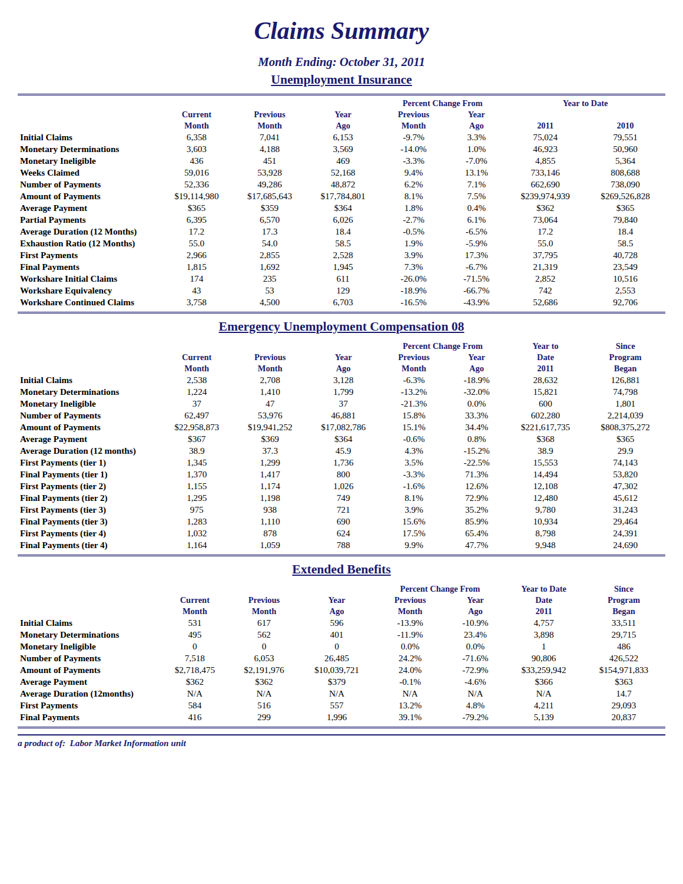Claims Summary
Month Ending: October 31, 2011
Unemployment Insurance
| | | | | Percent Change From | Year to Date |
| --- | --- | --- | --- | --- | --- |
| | Current | Previous | Year | Previous | Year | | |
| | Month | Month | Ago | Month | Ago | 2011 | 2010 |
| Initial Claims | 6,358 | 7,041 | 6,153 | -9.7% | 3.3% | 75,024 | 79,551 |
| Monetary Determinations | 3,603 | 4,188 | 3,569 | -14.0% | 1.0% | 46,923 | 50,960 |
| Monetary Ineligible | 436 | 451 | 469 | -3.3% | -7.0% | 4,855 | 5,364 |
| Weeks Claimed | 59,016 | 53,928 | 52,168 | 9.4% | 13.1% | 733,146 | 808,688 |
| Number of Payments | 52,336 | 49,286 | 48,872 | 6.2% | 7.1% | 662,690 | 738,090 |
| Amount of Payments | $19,114,980 | $17,685,643 | $17,784,801 | 8.1% | 7.5% | $239,974,939 | $269,526,828 |
| Average Payment | $365 | $359 | $364 | 1.8% | 0.4% | $362 | $365 |
| Partial Payments | 6,395 | 6,570 | 6,026 | -2.7% | 6.1% | 73,064 | 79,840 |
| Average Duration (12 Months) | 17.2 | 17.3 | 18.4 | -0.5% | -6.5% | 17.2 | 18.4 |
| Exhaustion Ratio (12 Months) | 55.0 | 54.0 | 58.5 | 1.9% | -5.9% | 55.0 | 58.5 |
| First Payments | 2,966 | 2,855 | 2,528 | 3.9% | 17.3% | 37,795 | 40,728 |
| Final Payments | 1,815 | 1,692 | 1,945 | 7.3% | -6.7% | 21,319 | 23,549 |
| Workshare Initial Claims | 174 | 235 | 611 | -26.0% | -71.5% | 2,852 | 10,516 |
| Workshare Equivalency | 43 | 53 | 129 | -18.9% | -66.7% | 742 | 2,553 |
| Workshare Continued Claims | 3,758 | 4,500 | 6,703 | -16.5% | -43.9% | 52,686 | 92,706 |
Emergency Unemployment Compensation 08
| | | | | Percent Change From | Year to | Since |
| --- | --- | --- | --- | --- | --- | --- |
| | Current | Previous | Year | Previous | Year | Date | Program |
| | Month | Month | Ago | Month | Ago | 2011 | Began |
| Initial Claims | 2,538 | 2,708 | 3,128 | -6.3% | -18.9% | 28,632 | 126,881 |
| Monetary Determinations | 1,224 | 1,410 | 1,799 | -13.2% | -32.0% | 15,821 | 74,798 |
| Monetary Ineligible | 37 | 47 | 37 | -21.3% | 0.0% | 600 | 1,801 |
| Number of Payments | 62,497 | 53,976 | 46,881 | 15.8% | 33.3% | 602,280 | 2,214,039 |
| Amount of Payments | $22,958,873 | $19,941,252 | $17,082,786 | 15.1% | 34.4% | $221,617,735 | $808,375,272 |
| Average Payment | $367 | $369 | $364 | -0.6% | 0.8% | $368 | $365 |
| Average Duration (12 months) | 38.9 | 37.3 | 45.9 | 4.3% | -15.2% | 38.9 | 29.9 |
| First Payments (tier 1) | 1,345 | 1,299 | 1,736 | 3.5% | -22.5% | 15,553 | 74,143 |
| Final Payments (tier 1) | 1,370 | 1,417 | 800 | -3.3% | 71.3% | 14,494 | 53,820 |
| First Payments (tier 2) | 1,155 | 1,174 | 1,026 | -1.6% | 12.6% | 12,108 | 47,302 |
| Final Payments (tier 2) | 1,295 | 1,198 | 749 | 8.1% | 72.9% | 12,480 | 45,612 |
| First Payments (tier 3) | 975 | 938 | 721 | 3.9% | 35.2% | 9,780 | 31,243 |
| Final Payments (tier 3) | 1,283 | 1,110 | 690 | 15.6% | 85.9% | 10,934 | 29,464 |
| First Payments (tier 4) | 1,032 | 878 | 624 | 17.5% | 65.4% | 8,798 | 24,391 |
| Final Payments (tier 4) | 1,164 | 1,059 | 788 | 9.9% | 47.7% | 9,948 | 24,690 |
Extended Benefits
| | | | | Percent Change From | Year to Date | Since |
| --- | --- | --- | --- | --- | --- | --- |
| | Current | Previous | Year | Previous | Year | Date | Program |
| | Month | Month | Ago | Month | Ago | 2011 | Began |
| Initial Claims | 531 | 617 | 596 | -13.9% | -10.9% | 4,757 | 33,511 |
| Monetary Determinations | 495 | 562 | 401 | -11.9% | 23.4% | 3,898 | 29,715 |
| Monetary Ineligible | 0 | 0 | 0 | 0.0% | 0.0% | 1 | 486 |
| Number of Payments | 7,518 | 6,053 | 26,485 | 24.2% | -71.6% | 90,806 | 426,522 |
| Amount of Payments | $2,718,475 | $2,191,976 | $10,039,721 | 24.0% | -72.9% | $33,259,942 | $154,971,833 |
| Average Payment | $362 | $362 | $379 | -0.1% | -4.6% | $366 | $363 |
| Average Duration (12months) | N/A | N/A | N/A | N/A | N/A | N/A | 14.7 |
| First Payments | 584 | 516 | 557 | 13.2% | 4.8% | 4,211 | 29,093 |
| Final Payments | 416 | 299 | 1,996 | 39.1% | -79.2% | 5,139 | 20,837 |
a product of: Labor Market Information unit